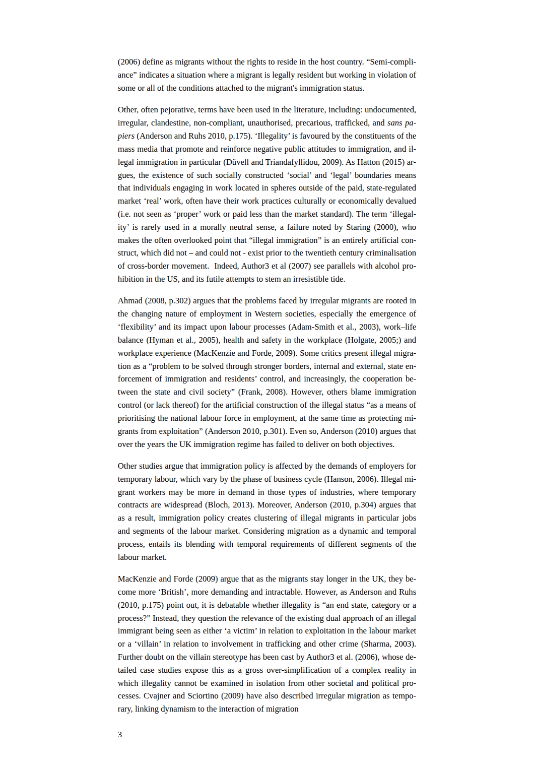(2006) define as migrants without the rights to reside in the host country. “Semi-compliance” indicates a situation where a migrant is legally resident but working in violation of some or all of the conditions attached to the migrant's immigration status.
Other, often pejorative, terms have been used in the literature, including: undocumented, irregular, clandestine, non-compliant, unauthorised, precarious, trafficked, and sans papiers (Anderson and Ruhs 2010, p.175). ‘Illegality’ is favoured by the constituents of the mass media that promote and reinforce negative public attitudes to immigration, and illegal immigration in particular (Düvell and Triandafyllidou, 2009). As Hatton (2015) argues, the existence of such socially constructed ‘social’ and ‘legal’ boundaries means that individuals engaging in work located in spheres outside of the paid, state-regulated market ‘real’ work, often have their work practices culturally or economically devalued (i.e. not seen as ‘proper’ work or paid less than the market standard). The term ‘illegality’ is rarely used in a morally neutral sense, a failure noted by Staring (2000), who makes the often overlooked point that “illegal immigration” is an entirely artificial construct, which did not – and could not - exist prior to the twentieth century criminalisation of cross-border movement. Indeed, Author3 et al (2007) see parallels with alcohol prohibition in the US, and its futile attempts to stem an irresistible tide.
Ahmad (2008, p.302) argues that the problems faced by irregular migrants are rooted in the changing nature of employment in Western societies, especially the emergence of ‘flexibility’ and its impact upon labour processes (Adam-Smith et al., 2003), work–life balance (Hyman et al., 2005), health and safety in the workplace (Holgate, 2005;) and workplace experience (MacKenzie and Forde, 2009). Some critics present illegal migration as a “problem to be solved through stronger borders, internal and external, state enforcement of immigration and residents’ control, and increasingly, the cooperation between the state and civil society” (Frank, 2008). However, others blame immigration control (or lack thereof) for the artificial construction of the illegal status “as a means of prioritising the national labour force in employment, at the same time as protecting migrants from exploitation” (Anderson 2010, p.301). Even so, Anderson (2010) argues that over the years the UK immigration regime has failed to deliver on both objectives.
Other studies argue that immigration policy is affected by the demands of employers for temporary labour, which vary by the phase of business cycle (Hanson, 2006). Illegal migrant workers may be more in demand in those types of industries, where temporary contracts are widespread (Bloch, 2013). Moreover, Anderson (2010, p.304) argues that as a result, immigration policy creates clustering of illegal migrants in particular jobs and segments of the labour market. Considering migration as a dynamic and temporal process, entails its blending with temporal requirements of different segments of the labour market.
MacKenzie and Forde (2009) argue that as the migrants stay longer in the UK, they become more ‘British’, more demanding and intractable. However, as Anderson and Ruhs (2010, p.175) point out, it is debatable whether illegality is “an end state, category or a process?” Instead, they question the relevance of the existing dual approach of an illegal immigrant being seen as either ‘a victim’ in relation to exploitation in the labour market or a ‘villain’ in relation to involvement in trafficking and other crime (Sharma, 2003). Further doubt on the villain stereotype has been cast by Author3 et al. (2006), whose detailed case studies expose this as a gross over-simplification of a complex reality in which illegality cannot be examined in isolation from other societal and political processes. Cvajner and Sciortino (2009) have also described irregular migration as temporary, linking dynamism to the interaction of migration
3